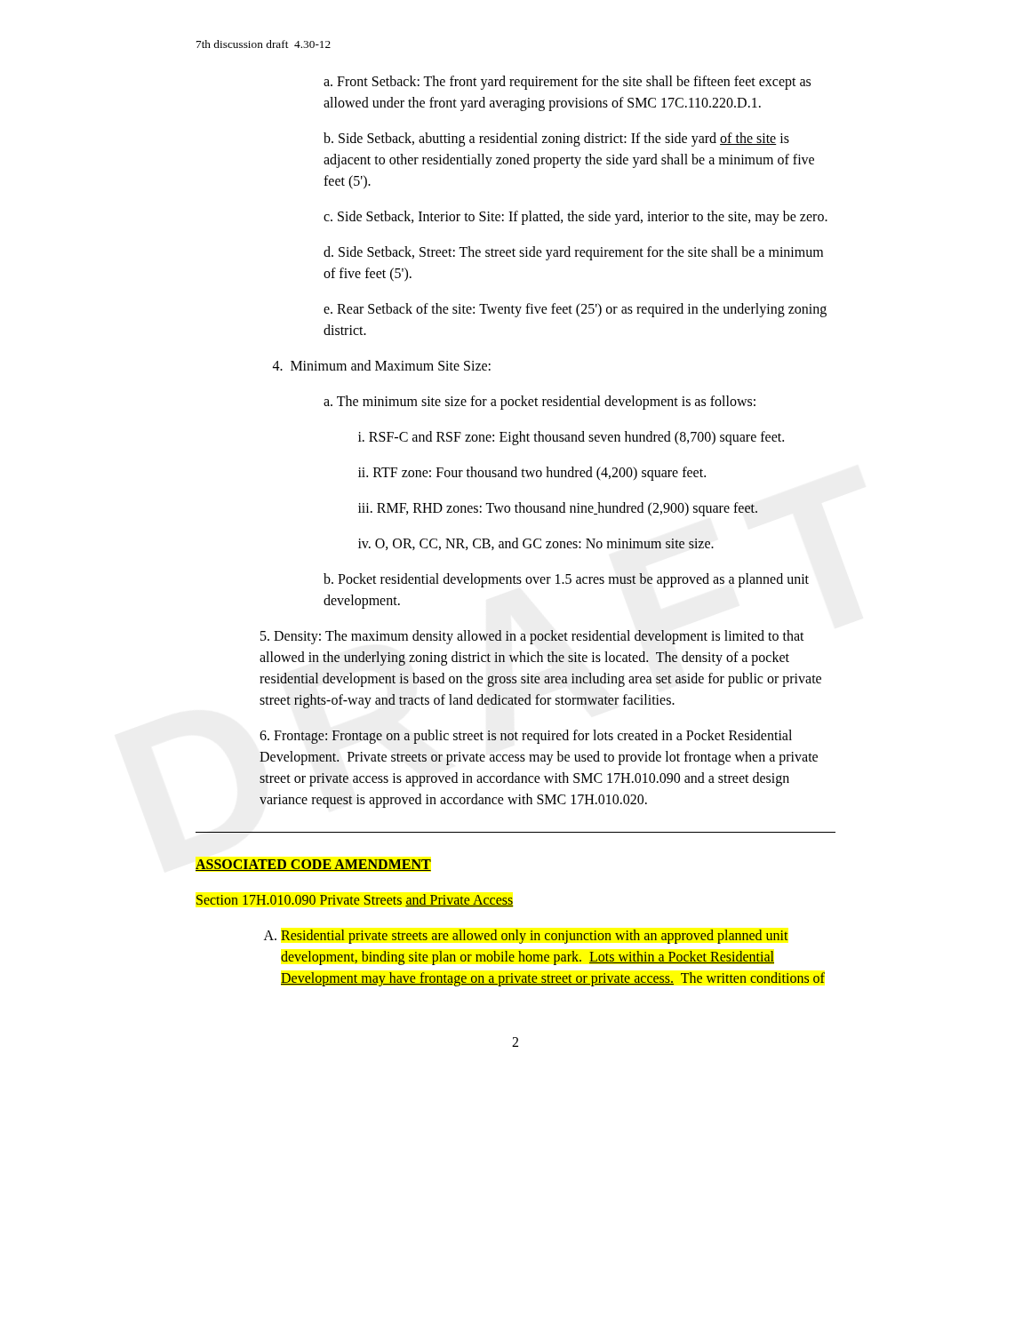DRAFT
7th discussion draft 4.30-12
a. Front Setback: The front yard requirement for the site shall be fifteen feet except as allowed under the front yard averaging provisions of SMC 17C.110.220.D.1.
b. Side Setback, abutting a residential zoning district: If the side yard of the site is adjacent to other residentially zoned property the side yard shall be a minimum of five feet (5').
c. Side Setback, Interior to Site: If platted, the side yard, interior to the site, may be zero.
d. Side Setback, Street: The street side yard requirement for the site shall be a minimum of five feet (5').
e. Rear Setback of the site: Twenty five feet (25') or as required in the underlying zoning district.
4. Minimum and Maximum Site Size:
a. The minimum site size for a pocket residential development is as follows:
i. RSF-C and RSF zone: Eight thousand seven hundred (8,700) square feet.
ii. RTF zone: Four thousand two hundred (4,200) square feet.
iii. RMF, RHD zones: Two thousand nine hundred (2,900) square feet.
iv. O, OR, CC, NR, CB, and GC zones: No minimum site size.
b. Pocket residential developments over 1.5 acres must be approved as a planned unit development.
5. Density: The maximum density allowed in a pocket residential development is limited to that allowed in the underlying zoning district in which the site is located. The density of a pocket residential development is based on the gross site area including area set aside for public or private street rights-of-way and tracts of land dedicated for stormwater facilities.
6. Frontage: Frontage on a public street is not required for lots created in a Pocket Residential Development. Private streets or private access may be used to provide lot frontage when a private street or private access is approved in accordance with SMC 17H.010.090 and a street design variance request is approved in accordance with SMC 17H.010.020.
ASSOCIATED CODE AMENDMENT
Section 17H.010.090 Private Streets and Private Access
Residential private streets are allowed only in conjunction with an approved planned unit development, binding site plan or mobile home park. Lots within a Pocket Residential Development may have frontage on a private street or private access. The written conditions of
2